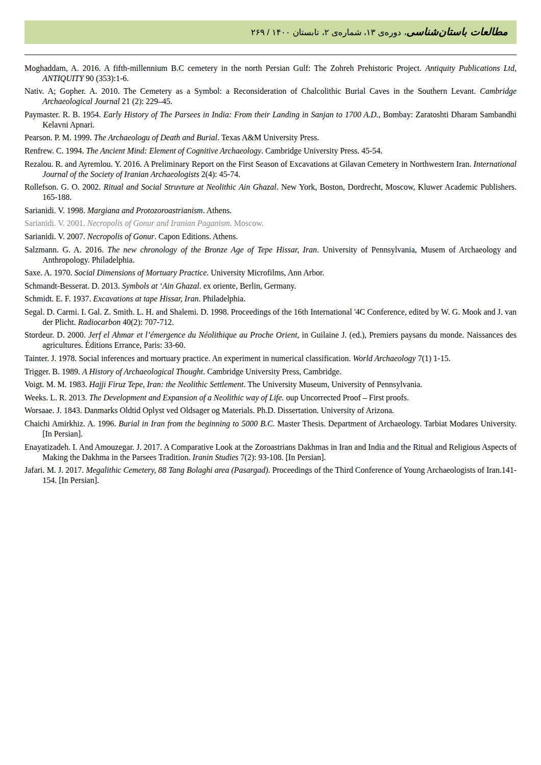مطالعات باستان‌شناسی، دوره‌ی ۱۳، شماره‌ی ۲، تابستان ۱۴۰۰ / ۲۶۹
Moghaddam, A. 2016. A fifth-millennium B.C cemetery in the north Persian Gulf: The Zohreh Prehistoric Project. Antiquity Publications Ltd, ANTIQUITY 90 (353):1-6.
Nativ. A; Gopher. A. 2010. The Cemetery as a Symbol: a Reconsideration of Chalcolithic Burial Caves in the Southern Levant. Cambridge Archaeological Journal 21 (2): 229–45.
Paymaster. R. B. 1954. Early History of The Parsees in India: From their Landing in Sanjan to 1700 A.D., Bombay: Zaratoshti Dharam Sambandhi Kelavni Apnari.
Pearson. P. M. 1999. The Archaeologu of Death and Burial. Texas A&M University Press.
Renfrew. C. 1994. The Ancient Mind: Element of Cognitive Archaeology. Cambridge University Press. 45-54.
Rezalou. R. and Ayremlou. Y. 2016. A Preliminary Report on the First Season of Excavations at Gilavan Cemetery in Northwestern Iran. International Journal of the Society of Iranian Archaeologists 2(4): 45-74.
Rollefson. G. O. 2002. Ritual and Social Struvture at Neolithic Ain Ghazal. New York, Boston, Dordrecht, Moscow, Kluwer Academic Publishers. 165-188.
Sarianidi. V. 1998. Margiana and Protozoroastrianism. Athens.
Sarianidi. V. 2001. Necropolis of Gonur and Iranian Paganism. Moscow.
Sarianidi. V. 2007. Necropolis of Gonur. Capon Editions. Athens.
Salzmann. G. A. 2016. The new chronology of the Bronze Age of Tepe Hissar, Iran. University of Pennsylvania, Musem of Archaeology and Anthropology. Philadelphia.
Saxe. A. 1970. Social Dimensions of Mortuary Practice. University Microfilms, Ann Arbor.
Schmandt-Besserat. D. 2013. Symbols at ‘Ain Ghazal. ex oriente, Berlin, Germany.
Schmidt. E. F. 1937. Excavations at tape Hissar, Iran. Philadelphia.
Segal. D. Carmi. I. Gal. Z. Smith. L. H. and Shalemi. D. 1998. Proceedings of the 16th International '4C Conference, edited by W. G. Mook and J. van der Plicht. Radiocarbon 40(2): 707-712.
Stordeur. D. 2000. Jerf el Ahmar et l’émergence du Néolithique au Proche Orient, in Guilaine J. (ed.), Premiers paysans du monde. Naissances des agricultures. Éditions Errance, Paris: 33-60.
Tainter. J. 1978. Social inferences and mortuary practice. An experiment in numerical classification. World Archaeology 7(1) 1-15.
Trigger. B. 1989. A History of Archaeological Thought. Cambridge University Press, Cambridge.
Voigt. M. M. 1983. Hajji Firuz Tepe, Iran: the Neolithic Settlement. The University Museum, University of Pennsylvania.
Weeks. L. R. 2013. The Development and Expansion of a Neolithic way of Life. oup Uncorrected Proof – First proofs.
Worsaae. J. 1843. Danmarks Oldtid Oplyst ved Oldsager og Materials. Ph.D. Dissertation. University of Arizona.
Chaichi Amirkhiz. A. 1996. Burial in Iran from the beginning to 5000 B.C. Master Thesis. Department of Archaeology. Tarbiat Modares University. [In Persian].
Enayatizadeh. I. And Amouzegar. J. 2017. A Comparative Look at the Zoroastrians Dakhmas in Iran and India and the Ritual and Religious Aspects of Making the Dakhma in the Parsees Tradition. Iranin Studies 7(2): 93-108. [In Persian].
Jafari. M. J. 2017. Megalithic Cemetery, 88 Tang Bolaghi area (Pasargad). Proceedings of the Third Conference of Young Archaeologists of Iran.141-154. [In Persian].